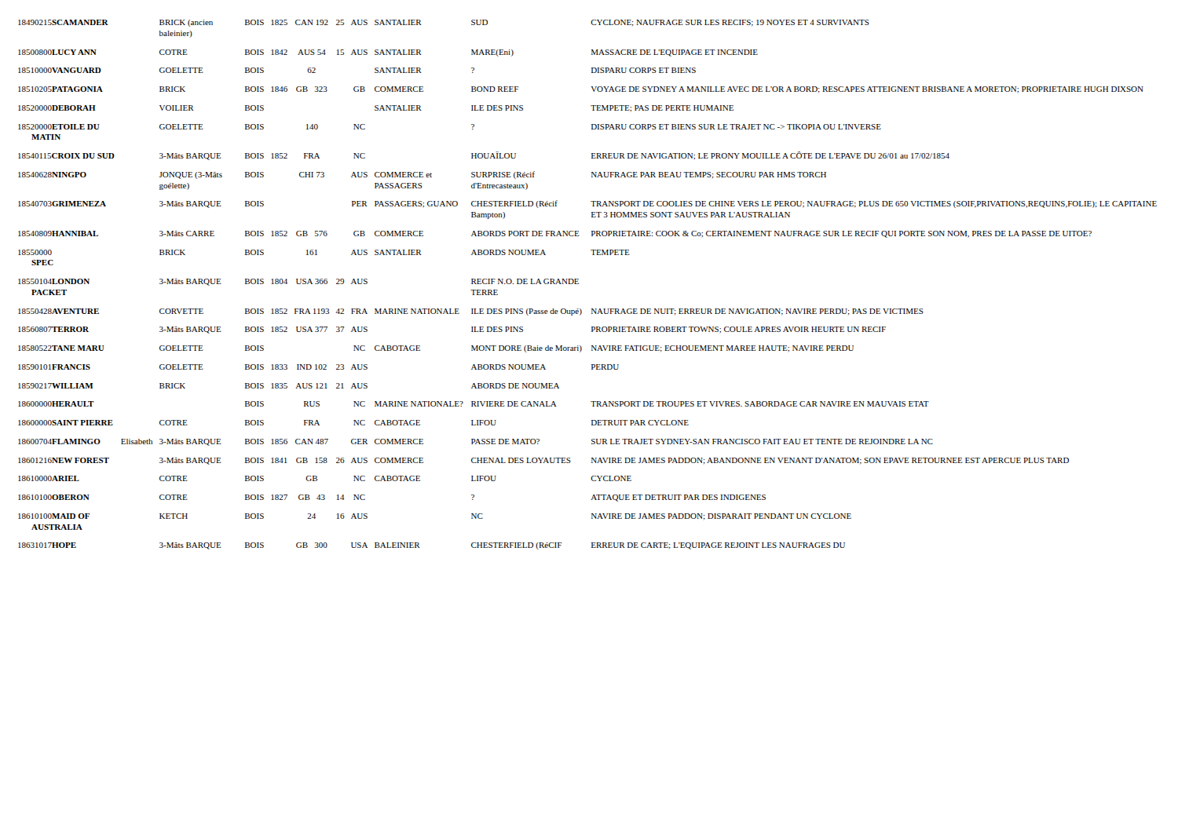| 18490215 SCAMANDER | | BRICK (ancien baleinier) | BOIS | 1825 | CAN 192 | 25 | AUS | SANTALIER | SUD | CYCLONE; NAUFRAGE SUR LES RECIFS; 19 NOYES ET 4 SURVIVANTS |
| 18500800 LUCY ANN | | COTRE | BOIS | 1842 | AUS 54 | 15 | AUS | SANTALIER | MARE(Eni) | MASSACRE DE L'EQUIPAGE ET INCENDIE |
| 18510000 VANGUARD | | GOELETTE | BOIS | | 62 | | | SANTALIER | ? | DISPARU CORPS ET BIENS |
| 18510205 PATAGONIA | | BRICK | BOIS | 1846 | GB 323 | | GB | COMMERCE | BOND REEF | VOYAGE DE SYDNEY A MANILLE AVEC DE L'OR A BORD; RESCAPES ATTEIGNENT BRISBANE A MORETON; PROPRIETAIRE HUGH DIXSON |
| 18520000 DEBORAH | | VOILIER | BOIS | | | | | SANTALIER | ILE DES PINS | TEMPETE; PAS DE PERTE HUMAINE |
| 18520000 ETOILE DU MATIN | | GOELETTE | BOIS | | 140 | | NC | | ? | DISPARU CORPS ET BIENS SUR LE TRAJET NC -> TIKOPIA OU L'INVERSE |
| 18540115 CROIX DU SUD | | 3-Mâts BARQUE | BOIS | 1852 | FRA | | NC | | HOUAÏLOU | ERREUR DE NAVIGATION; LE PRONY MOUILLE A CÔTE DE L'EPAVE DU 26/01 au 17/02/1854 |
| 18540628 NINGPO | | JONQUE (3-Mâts goélette) | BOIS | | CHI 73 | | AUS | COMMERCE et PASSAGERS | SURPRISE (Récif d'Entrecasteaux) | NAUFRAGE PAR BEAU TEMPS; SECOURU PAR HMS TORCH |
| 18540703 GRIMENEZA | | 3-Mâts BARQUE | BOIS | | | | PER | PASSAGERS; GUANO | CHESTERFIELD (Récif Bampton) | TRANSPORT DE COOLIES DE CHINE VERS LE PEROU; NAUFRAGE; PLUS DE 650 VICTIMES (SOIF,PRIVATIONS,REQUINS,FOLIE); LE CAPITAINE ET 3 HOMMES SONT SAUVES PAR L'AUSTRALIAN |
| 18540809 HANNIBAL | | 3-Mâts CARRE | BOIS | 1852 | GB 576 | | GB | COMMERCE | ABORDS PORT DE FRANCE | PROPRIETAIRE: COOK & Co; CERTAINEMENT NAUFRAGE SUR LE RECIF QUI PORTE SON NOM, PRES DE LA PASSE DE UITOE? |
| 18550000 SPEC | | BRICK | BOIS | | 161 | | AUS | SANTALIER | ABORDS NOUMEA | TEMPETE |
| 18550104 LONDON PACKET | | 3-Mâts BARQUE | BOIS | 1804 | USA 366 | 29 | AUS | | RECIF N.O. DE LA GRANDE TERRE | |
| 18550428 AVENTURE | | CORVETTE | BOIS | 1852 | FRA 1193 | 42 | FRA | MARINE NATIONALE | ILE DES PINS (Passe de Oupé) | NAUFRAGE DE NUIT; ERREUR DE NAVIGATION; NAVIRE PERDU; PAS DE VICTIMES |
| 18560807 TERROR | | 3-Mâts BARQUE | BOIS | 1852 | USA 377 | 37 | AUS | | ILE DES PINS | PROPRIETAIRE ROBERT TOWNS; COULE APRES AVOIR HEURTE UN RECIF |
| 18580522 TANE MARU | | GOELETTE | BOIS | | | | NC | CABOTAGE | MONT DORE (Baie de Morari) | NAVIRE FATIGUE; ECHOUEMENT MAREE HAUTE; NAVIRE PERDU |
| 18590101 FRANCIS | | GOELETTE | BOIS | 1833 | IND 102 | 23 | AUS | | ABORDS NOUMEA | PERDU |
| 18590217 WILLIAM | | BRICK | BOIS | 1835 | AUS 121 | 21 | AUS | | ABORDS DE NOUMEA | |
| 18600000 HERAULT | | | BOIS | | RUS | | NC | MARINE NATIONALE? | RIVIERE DE CANALA | TRANSPORT DE TROUPES ET VIVRES. SABORDAGE CAR NAVIRE EN MAUVAIS ETAT |
| 18600000 SAINT PIERRE | | COTRE | BOIS | | FRA | | NC | CABOTAGE | LIFOU | DETRUIT PAR CYCLONE |
| 18600704 FLAMINGO | Elisabeth | 3-Mâts BARQUE | BOIS | 1856 | CAN 487 | | GER | COMMERCE | PASSE DE MATO? | SUR LE TRAJET SYDNEY-SAN FRANCISCO FAIT EAU ET TENTE DE REJOINDRE LA NC |
| 18601216 NEW FOREST | | 3-Mâts BARQUE | BOIS | 1841 | GB 158 | 26 | AUS | COMMERCE | CHENAL DES LOYAUTES | NAVIRE DE JAMES PADDON; ABANDONNE EN VENANT D'ANATOM; SON EPAVE RETOURNEE EST APERCUE PLUS TARD |
| 18610000 ARIEL | | COTRE | BOIS | | GB | | NC | CABOTAGE | LIFOU | CYCLONE |
| 18610100 OBERON | | COTRE | BOIS | 1827 | GB 43 | 14 | NC | | ? | ATTAQUE ET DETRUIT PAR DES INDIGENES |
| 18610100 MAID OF AUSTRALIA | | KETCH | BOIS | | 24 | 16 | AUS | | NC | NAVIRE DE JAMES PADDON; DISPARAIT PENDANT UN CYCLONE |
| 18631017 HOPE | | 3-Mâts BARQUE | BOIS | | GB 300 | | USA | BALEINIER | CHESTERFIELD (RéCIF | ERREUR DE CARTE; L'EQUIPAGE REJOINT LES NAUFRAGES DU |